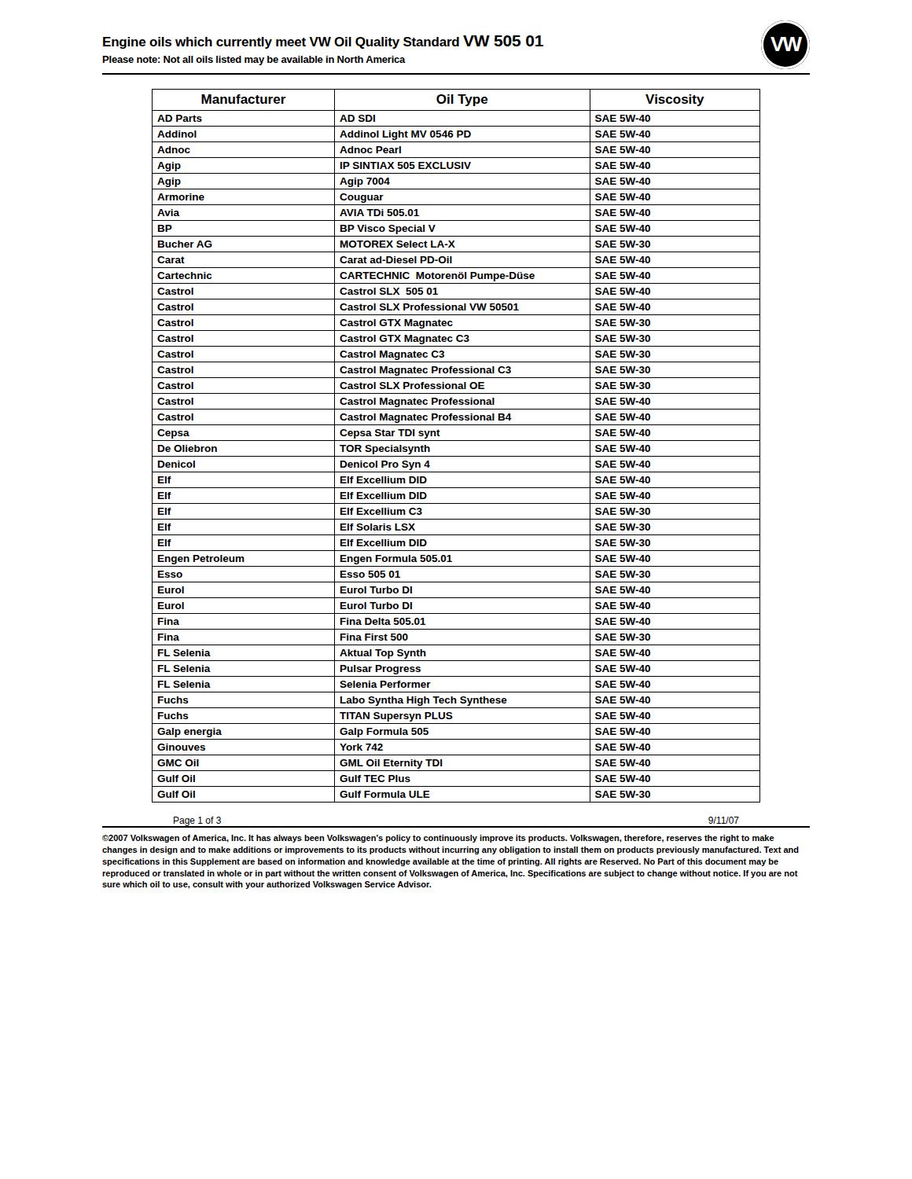VW
Engine oils which currently meet VW Oil Quality Standard VW 505 01
Please note: Not all oils listed may be available in North America
| Manufacturer | Oil Type | Viscosity |
| --- | --- | --- |
| AD Parts | AD SDI | SAE 5W-40 |
| Addinol | Addinol Light MV 0546 PD | SAE 5W-40 |
| Adnoc | Adnoc Pearl | SAE 5W-40 |
| Agip | IP SINTIAX 505 EXCLUSIV | SAE 5W-40 |
| Agip | Agip 7004 | SAE 5W-40 |
| Armorine | Couguar | SAE 5W-40 |
| Avia | AVIA TDi 505.01 | SAE 5W-40 |
| BP | BP Visco Special V | SAE 5W-40 |
| Bucher AG | MOTOREX Select LA-X | SAE 5W-30 |
| Carat | Carat ad-Diesel PD-Oil | SAE 5W-40 |
| Cartechnic | CARTECHNIC Motorenöl Pumpe-Düse | SAE 5W-40 |
| Castrol | Castrol SLX 505 01 | SAE 5W-40 |
| Castrol | Castrol SLX Professional VW 50501 | SAE 5W-40 |
| Castrol | Castrol GTX Magnatec | SAE 5W-30 |
| Castrol | Castrol GTX Magnatec C3 | SAE 5W-30 |
| Castrol | Castrol Magnatec C3 | SAE 5W-30 |
| Castrol | Castrol Magnatec Professional C3 | SAE 5W-30 |
| Castrol | Castrol SLX Professional OE | SAE 5W-30 |
| Castrol | Castrol Magnatec Professional | SAE 5W-40 |
| Castrol | Castrol Magnatec Professional B4 | SAE 5W-40 |
| Cepsa | Cepsa Star TDI synt | SAE 5W-40 |
| De Oliebron | TOR Specialsynth | SAE 5W-40 |
| Denicol | Denicol Pro Syn 4 | SAE 5W-40 |
| Elf | Elf Excellium DID | SAE 5W-40 |
| Elf | Elf Excellium DID | SAE 5W-40 |
| Elf | Elf Excellium C3 | SAE 5W-30 |
| Elf | Elf Solaris LSX | SAE 5W-30 |
| Elf | Elf Excellium DID | SAE 5W-30 |
| Engen Petroleum | Engen Formula 505.01 | SAE 5W-40 |
| Esso | Esso 505 01 | SAE 5W-30 |
| Eurol | Eurol Turbo DI | SAE 5W-40 |
| Eurol | Eurol Turbo DI | SAE 5W-40 |
| Fina | Fina Delta 505.01 | SAE 5W-40 |
| Fina | Fina First 500 | SAE 5W-30 |
| FL Selenia | Aktual Top Synth | SAE 5W-40 |
| FL Selenia | Pulsar Progress | SAE 5W-40 |
| FL Selenia | Selenia Performer | SAE 5W-40 |
| Fuchs | Labo Syntha High Tech Synthese | SAE 5W-40 |
| Fuchs | TITAN Supersyn PLUS | SAE 5W-40 |
| Galp energia | Galp Formula 505 | SAE 5W-40 |
| Ginouves | York 742 | SAE 5W-40 |
| GMC Oil | GML Oil Eternity TDI | SAE 5W-40 |
| Gulf Oil | Gulf TEC Plus | SAE 5W-40 |
| Gulf Oil | Gulf Formula ULE | SAE 5W-30 |
Page 1 of 3 9/11/07
©2007 Volkswagen of America, Inc. It has always been Volkswagen's policy to continuously improve its products. Volkswagen, therefore, reserves the right to make changes in design and to make additions or improvements to its products without incurring any obligation to install them on products previously manufactured. Text and specifications in this Supplement are based on information and knowledge available at the time of printing. All rights are Reserved. No Part of this document may be reproduced or translated in whole or in part without the written consent of Volkswagen of America, Inc. Specifications are subject to change without notice. If you are not sure which oil to use, consult with your authorized Volkswagen Service Advisor.